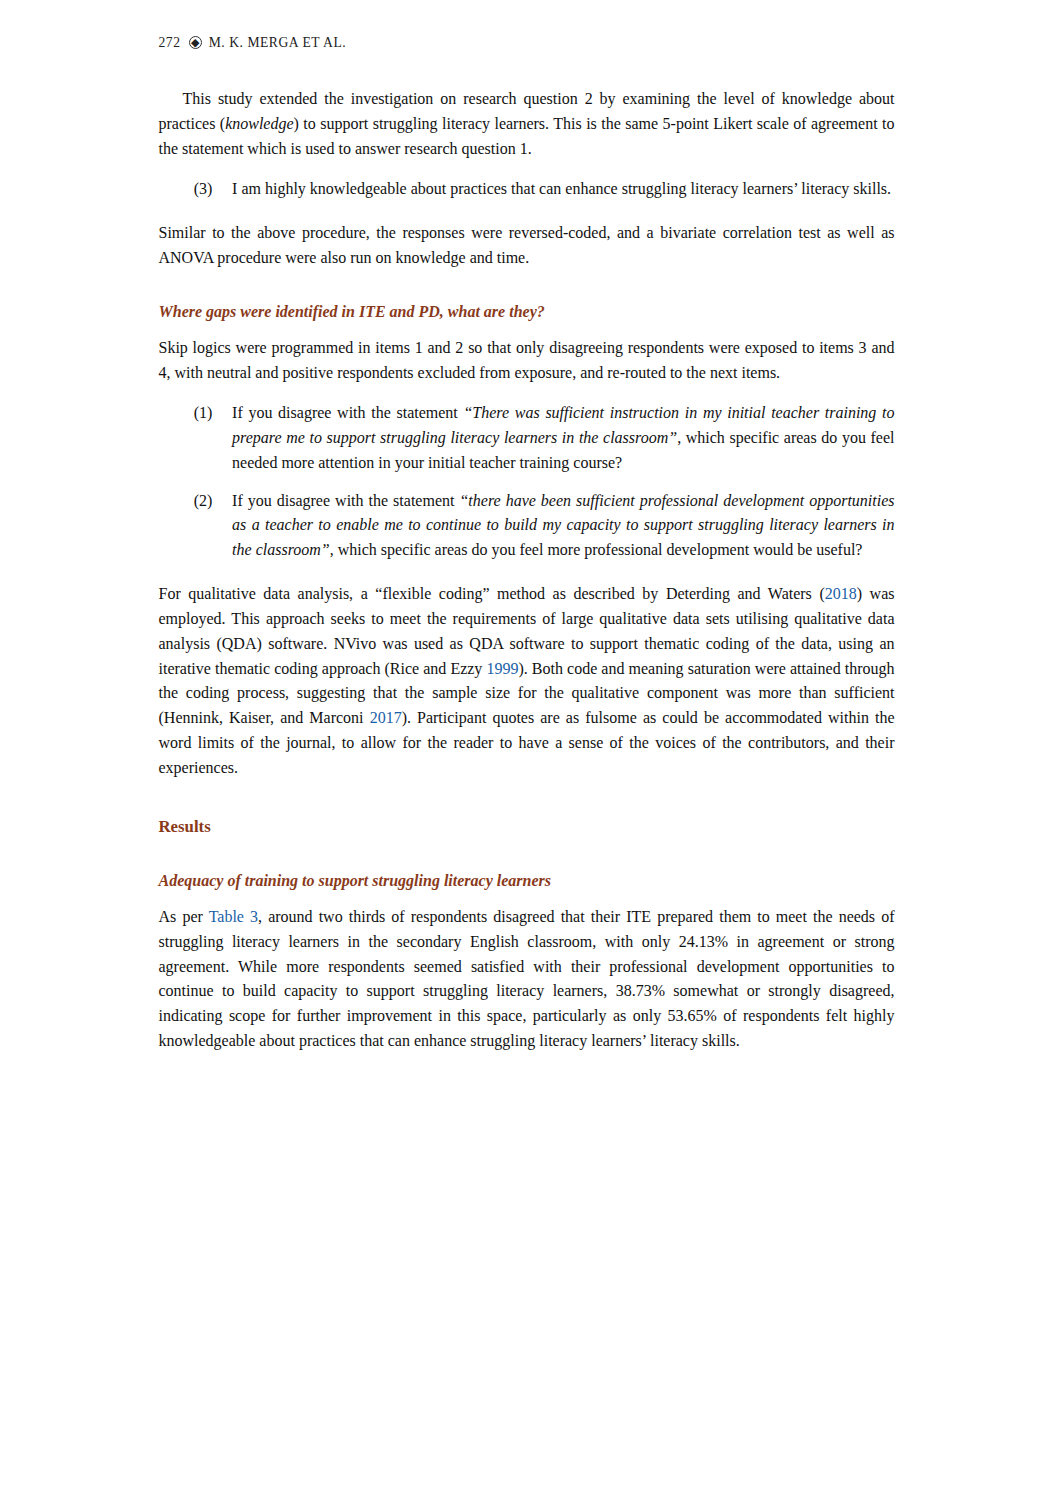272◆M. K. MERGA ET AL.
This study extended the investigation on research question 2 by examining the level of knowledge about practices (knowledge) to support struggling literacy learners. This is the same 5-point Likert scale of agreement to the statement which is used to answer research question 1.
(3) I am highly knowledgeable about practices that can enhance struggling literacy learners’ literacy skills.
Similar to the above procedure, the responses were reversed-coded, and a bivariate correlation test as well as ANOVA procedure were also run on knowledge and time.
Where gaps were identified in ITE and PD, what are they?
Skip logics were programmed in items 1 and 2 so that only disagreeing respondents were exposed to items 3 and 4, with neutral and positive respondents excluded from exposure, and re-routed to the next items.
(1) If you disagree with the statement “There was sufficient instruction in my initial teacher training to prepare me to support struggling literacy learners in the classroom”, which specific areas do you feel needed more attention in your initial teacher training course?
(2) If you disagree with the statement “there have been sufficient professional development opportunities as a teacher to enable me to continue to build my capacity to support struggling literacy learners in the classroom”, which specific areas do you feel more professional development would be useful?
For qualitative data analysis, a “flexible coding” method as described by Deterding and Waters (2018) was employed. This approach seeks to meet the requirements of large qualitative data sets utilising qualitative data analysis (QDA) software. NVivo was used as QDA software to support thematic coding of the data, using an iterative thematic coding approach (Rice and Ezzy 1999). Both code and meaning saturation were attained through the coding process, suggesting that the sample size for the qualitative component was more than sufficient (Hennink, Kaiser, and Marconi 2017). Participant quotes are as fulsome as could be accommodated within the word limits of the journal, to allow for the reader to have a sense of the voices of the contributors, and their experiences.
Results
Adequacy of training to support struggling literacy learners
As per Table 3, around two thirds of respondents disagreed that their ITE prepared them to meet the needs of struggling literacy learners in the secondary English classroom, with only 24.13% in agreement or strong agreement. While more respondents seemed satisfied with their professional development opportunities to continue to build capacity to support struggling literacy learners, 38.73% somewhat or strongly disagreed, indicating scope for further improvement in this space, particularly as only 53.65% of respondents felt highly knowledgeable about practices that can enhance struggling literacy learners’ literacy skills.